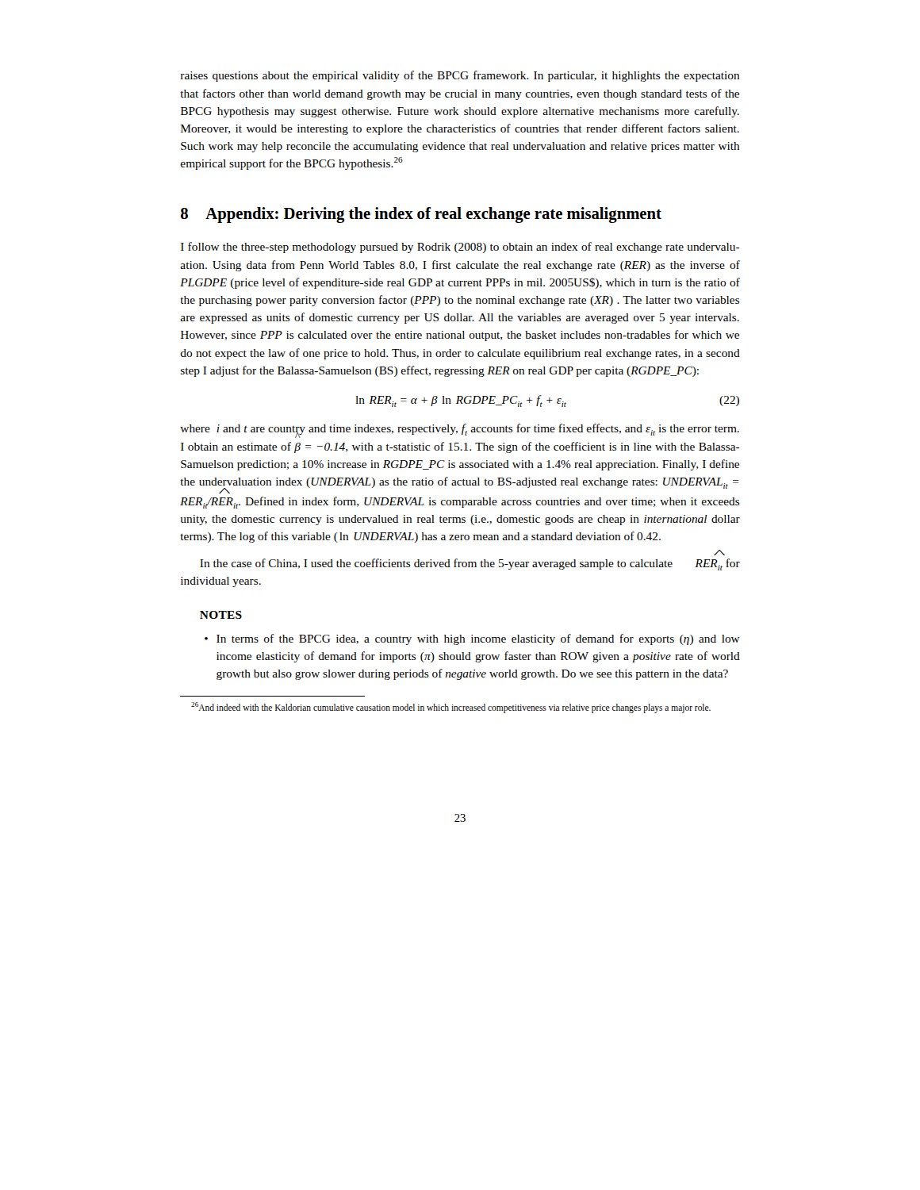raises questions about the empirical validity of the BPCG framework. In particular, it highlights the expectation that factors other than world demand growth may be crucial in many countries, even though standard tests of the BPCG hypothesis may suggest otherwise. Future work should explore alternative mechanisms more carefully. Moreover, it would be interesting to explore the characteristics of countries that render different factors salient. Such work may help reconcile the accumulating evidence that real undervaluation and relative prices matter with empirical support for the BPCG hypothesis.26
8 Appendix: Deriving the index of real exchange rate misalignment
I follow the three-step methodology pursued by Rodrik (2008) to obtain an index of real exchange rate undervaluation. Using data from Penn World Tables 8.0, I first calculate the real exchange rate (RER) as the inverse of PLGDPE (price level of expenditure-side real GDP at current PPPs in mil. 2005US$), which in turn is the ratio of the purchasing power parity conversion factor (PPP) to the nominal exchange rate (XR) . The latter two variables are expressed as units of domestic currency per US dollar. All the variables are averaged over 5 year intervals. However, since PPP is calculated over the entire national output, the basket includes non-tradables for which we do not expect the law of one price to hold. Thus, in order to calculate equilibrium real exchange rates, in a second step I adjust for the Balassa-Samuelson (BS) effect, regressing RER on real GDP per capita (RGDPE_PC):
ln RERit = α + β ln RGDPE_PCit + ft + εit (22)
where i and t are country and time indexes, respectively, ft accounts for time fixed effects, and εit is the error term. I obtain an estimate of ^β = −0.14, with a t-statistic of 15.1. The sign of the coefficient is in line with the Balassa-Samuelson prediction; a 10% increase in RGDPE_PC is associated with a 1.4% real appreciation. Finally, I define the undervaluation index (UNDERVAL) as the ratio of actual to BS-adjusted real exchange rates: UNDERVALit = RERit/^RERit. Defined in index form, UNDERVAL is comparable across countries and over time; when it exceeds unity, the domestic currency is undervalued in real terms (i.e., domestic goods are cheap in international dollar terms). The log of this variable (ln UNDERVAL) has a zero mean and a standard deviation of 0.42.
In the case of China, I used the coefficients derived from the 5-year averaged sample to calculate ^RERit for individual years.
NOTES
In terms of the BPCG idea, a country with high income elasticity of demand for exports (η) and low income elasticity of demand for imports (π) should grow faster than ROW given a positive rate of world growth but also grow slower during periods of negative world growth. Do we see this pattern in the data?
26And indeed with the Kaldorian cumulative causation model in which increased competitiveness via relative price changes plays a major role.
23